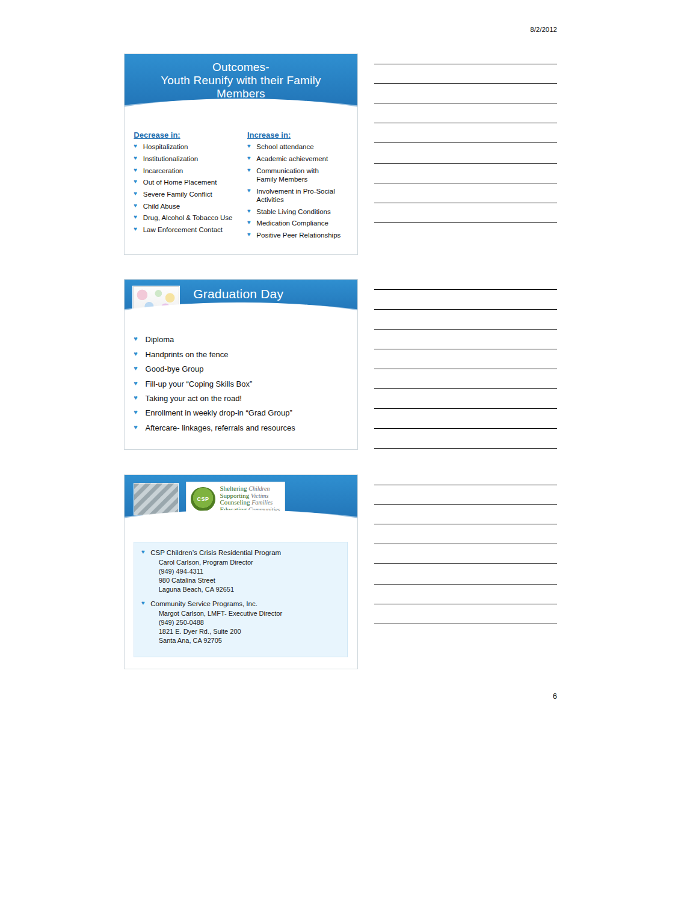8/2/2012
Outcomes-
Youth Reunify with their Family
Members
Decrease in:
Hospitalization
Institutionalization
Incarceration
Out of Home Placement
Severe Family Conflict
Child Abuse
Drug, Alcohol & Tobacco Use
Law Enforcement Contact
Increase in:
School attendance
Academic achievement
Communication withFamily Members
Involvement in Pro-SocialActivities
Stable Living Conditions
Medication Compliance
Positive Peer Relationships
Graduation Day
Diploma
Handprints on the fence
Good-bye Group
Fill-up your “Coping Skills Box”
Taking your act on the road!
Enrollment in weekly drop-in “Grad Group”
Aftercare- linkages, referrals and resources
Sheltering Children
Supporting Victims
Counseling Families
Educating Communities
CSP Children’s Crisis Residential Program
Carol Carlson, Program Director
(949) 494-4311
980 Catalina Street
Laguna Beach, CA 92651
Community Service Programs, Inc.
Margot Carlson, LMFT- Executive Director
(949) 250-0488
1821 E. Dyer Rd., Suite 200
Santa Ana, CA 92705
6